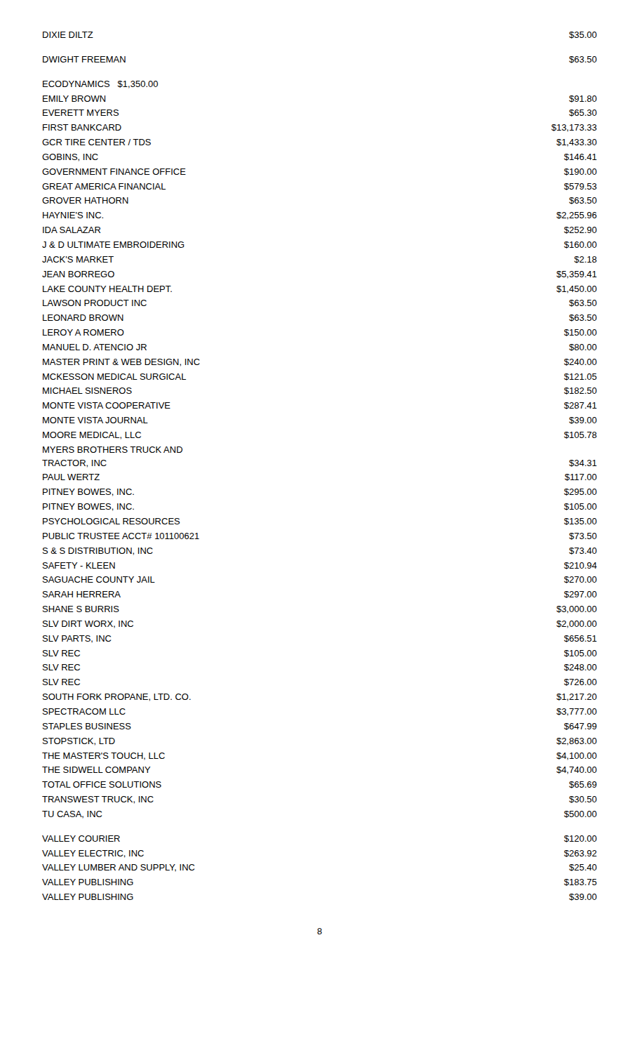| DIXIE DILTZ | $35.00 |
| DWIGHT FREEMAN | $63.50 |
| ECODYNAMICS $1,350.00 | |
| EMILY BROWN | $91.80 |
| EVERETT MYERS | $65.30 |
| FIRST BANKCARD | $13,173.33 |
| GCR TIRE CENTER / TDS | $1,433.30 |
| GOBINS, INC | $146.41 |
| GOVERNMENT FINANCE OFFICE | $190.00 |
| GREAT AMERICA FINANCIAL | $579.53 |
| GROVER HATHORN | $63.50 |
| HAYNIE'S INC. | $2,255.96 |
| IDA SALAZAR | $252.90 |
| J & D ULTIMATE EMBROIDERING | $160.00 |
| JACK'S MARKET | $2.18 |
| JEAN BORREGO | $5,359.41 |
| LAKE COUNTY HEALTH DEPT. | $1,450.00 |
| LAWSON PRODUCT INC | $63.50 |
| LEONARD BROWN | $63.50 |
| LEROY A ROMERO | $150.00 |
| MANUEL D. ATENCIO JR | $80.00 |
| MASTER PRINT & WEB DESIGN, INC | $240.00 |
| MCKESSON MEDICAL SURGICAL | $121.05 |
| MICHAEL SISNEROS | $182.50 |
| MONTE VISTA COOPERATIVE | $287.41 |
| MONTE VISTA JOURNAL | $39.00 |
| MOORE MEDICAL, LLC | $105.78 |
| MYERS BROTHERS TRUCK AND TRACTOR, INC | $34.31 |
| PAUL WERTZ | $117.00 |
| PITNEY BOWES, INC. | $295.00 |
| PITNEY BOWES, INC. | $105.00 |
| PSYCHOLOGICAL RESOURCES | $135.00 |
| PUBLIC TRUSTEE ACCT# 101100621 | $73.50 |
| S & S DISTRIBUTION, INC | $73.40 |
| SAFETY - KLEEN | $210.94 |
| SAGUACHE COUNTY JAIL | $270.00 |
| SARAH HERRERA | $297.00 |
| SHANE S BURRIS | $3,000.00 |
| SLV DIRT WORX, INC | $2,000.00 |
| SLV PARTS, INC | $656.51 |
| SLV REC | $105.00 |
| SLV REC | $248.00 |
| SLV REC | $726.00 |
| SOUTH FORK PROPANE, LTD. CO. | $1,217.20 |
| SPECTRACOM LLC | $3,777.00 |
| STAPLES BUSINESS | $647.99 |
| STOPSTICK, LTD | $2,863.00 |
| THE MASTER'S TOUCH, LLC | $4,100.00 |
| THE SIDWELL COMPANY | $4,740.00 |
| TOTAL OFFICE SOLUTIONS | $65.69 |
| TRANSWEST TRUCK, INC | $30.50 |
| TU CASA, INC | $500.00 |
| VALLEY COURIER | $120.00 |
| VALLEY ELECTRIC, INC | $263.92 |
| VALLEY LUMBER AND SUPPLY, INC | $25.40 |
| VALLEY PUBLISHING | $183.75 |
| VALLEY PUBLISHING | $39.00 |
8